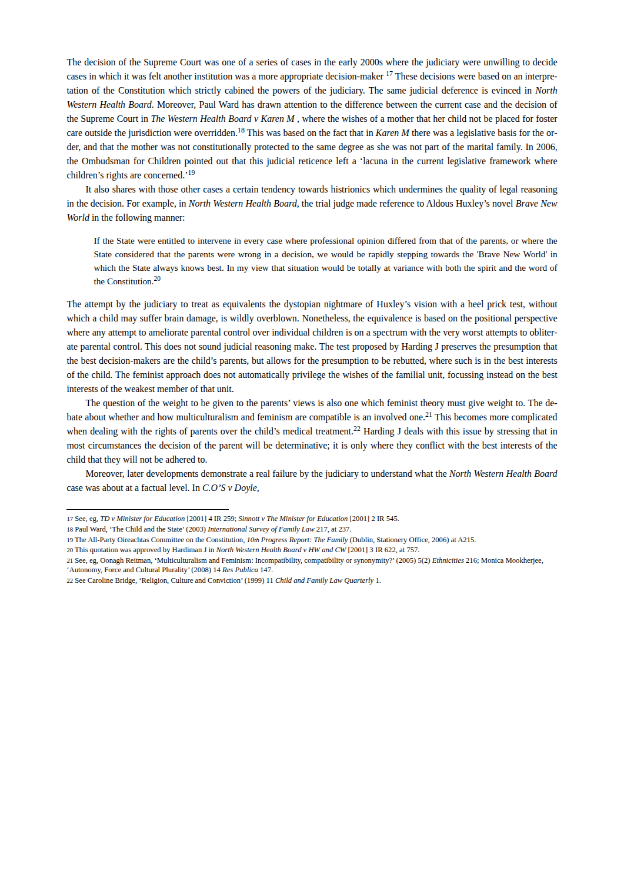The decision of the Supreme Court was one of a series of cases in the early 2000s where the judiciary were unwilling to decide cases in which it was felt another institution was a more appropriate decision-maker 17 These decisions were based on an interpretation of the Constitution which strictly cabined the powers of the judiciary. The same judicial deference is evinced in North Western Health Board. Moreover, Paul Ward has drawn attention to the difference between the current case and the decision of the Supreme Court in The Western Health Board v Karen M , where the wishes of a mother that her child not be placed for foster care outside the jurisdiction were overridden.18 This was based on the fact that in Karen M there was a legislative basis for the order, and that the mother was not constitutionally protected to the same degree as she was not part of the marital family. In 2006, the Ombudsman for Children pointed out that this judicial reticence left a ‘lacuna in the current legislative framework where children’s rights are concerned.’19
It also shares with those other cases a certain tendency towards histrionics which undermines the quality of legal reasoning in the decision. For example, in North Western Health Board, the trial judge made reference to Aldous Huxley’s novel Brave New World in the following manner:
If the State were entitled to intervene in every case where professional opinion differed from that of the parents, or where the State considered that the parents were wrong in a decision, we would be rapidly stepping towards the 'Brave New World' in which the State always knows best. In my view that situation would be totally at variance with both the spirit and the word of the Constitution.20
The attempt by the judiciary to treat as equivalents the dystopian nightmare of Huxley’s vision with a heel prick test, without which a child may suffer brain damage, is wildly overblown. Nonetheless, the equivalence is based on the positional perspective where any attempt to ameliorate parental control over individual children is on a spectrum with the very worst attempts to obliterate parental control. This does not sound judicial reasoning make. The test proposed by Harding J preserves the presumption that the best decision-makers are the child’s parents, but allows for the presumption to be rebutted, where such is in the best interests of the child. The feminist approach does not automatically privilege the wishes of the familial unit, focussing instead on the best interests of the weakest member of that unit.
The question of the weight to be given to the parents’ views is also one which feminist theory must give weight to. The debate about whether and how multiculturalism and feminism are compatible is an involved one.21 This becomes more complicated when dealing with the rights of parents over the child’s medical treatment.22 Harding J deals with this issue by stressing that in most circumstances the decision of the parent will be determinative; it is only where they conflict with the best interests of the child that they will not be adhered to.
Moreover, later developments demonstrate a real failure by the judiciary to understand what the North Western Health Board case was about at a factual level. In C.O’S v Doyle,
17 See, eg, TD v Minister for Education [2001] 4 IR 259; Sinnott v The Minister for Education [2001] 2 IR 545.
18 Paul Ward, ‘The Child and the State’ (2003) International Survey of Family Law 217, at 237.
19 The All-Party Oireachtas Committee on the Constitution, 10th Progress Report: The Family (Dublin, Stationery Office, 2006) at A215.
20 This quotation was approved by Hardiman J in North Western Health Board v HW and CW [2001] 3 IR 622, at 757.
21 See, eg, Oonagh Reitman, ‘Multiculturalism and Feminism: Incompatibility, compatibility or synonymity?’ (2005) 5(2) Ethnicities 216; Monica Mookherjee, ‘Autonomy, Force and Cultural Plurality’ (2008) 14 Res Publica 147.
22 See Caroline Bridge, ‘Religion, Culture and Conviction’ (1999) 11 Child and Family Law Quarterly 1.